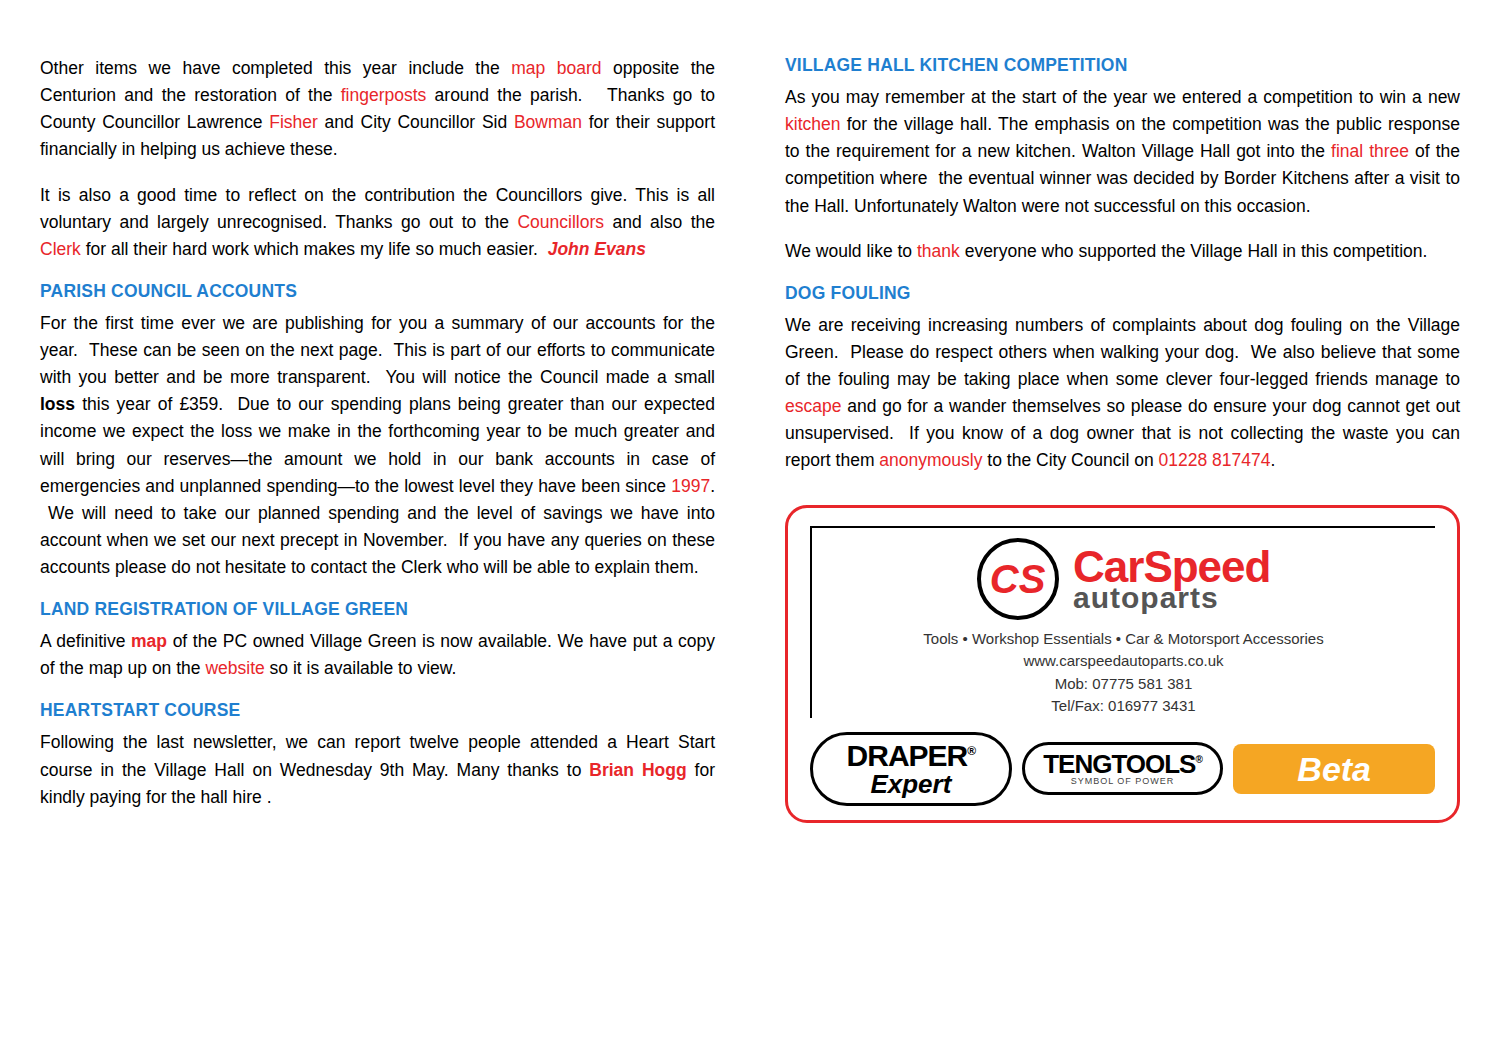Other items we have completed this year include the map board opposite the Centurion and the restoration of the fingerposts around the parish. Thanks go to County Councillor Lawrence Fisher and City Councillor Sid Bowman for their support financially in helping us achieve these.
It is also a good time to reflect on the contribution the Councillors give. This is all voluntary and largely unrecognised. Thanks go out to the Councillors and also the Clerk for all their hard work which makes my life so much easier. John Evans
PARISH COUNCIL ACCOUNTS
For the first time ever we are publishing for you a summary of our accounts for the year. These can be seen on the next page. This is part of our efforts to communicate with you better and be more transparent. You will notice the Council made a small loss this year of £359. Due to our spending plans being greater than our expected income we expect the loss we make in the forthcoming year to be much greater and will bring our reserves—the amount we hold in our bank accounts in case of emergencies and unplanned spending—to the lowest level they have been since 1997. We will need to take our planned spending and the level of savings we have into account when we set our next precept in November. If you have any queries on these accounts please do not hesitate to contact the Clerk who will be able to explain them.
LAND REGISTRATION OF VILLAGE GREEN
A definitive map of the PC owned Village Green is now available. We have put a copy of the map up on the website so it is available to view.
HEARTSTART COURSE
Following the last newsletter, we can report twelve people attended a Heart Start course in the Village Hall on Wednesday 9th May. Many thanks to Brian Hogg for kindly paying for the hall hire .
VILLAGE HALL KITCHEN COMPETITION
As you may remember at the start of the year we entered a competition to win a new kitchen for the village hall. The emphasis on the competition was the public response to the requirement for a new kitchen. Walton Village Hall got into the final three of the competition where the eventual winner was decided by Border Kitchens after a visit to the Hall. Unfortunately Walton were not successful on this occasion.
We would like to thank everyone who supported the Village Hall in this competition.
DOG FOULING
We are receiving increasing numbers of complaints about dog fouling on the Village Green. Please do respect others when walking your dog. We also believe that some of the fouling may be taking place when some clever four-legged friends manage to escape and go for a wander themselves so please do ensure your dog cannot get out unsupervised. If you know of a dog owner that is not collecting the waste you can report them anonymously to the City Council on 01228 817474.
CS
CarSpeed
autoparts
Tools • Workshop Essentials • Car & Motorsport Accessories
www.carspeedautoparts.co.uk
Mob: 07775 581 381
Tel/Fax: 016977 3431
DRAPER®
Expert
TENGTOOLS®
SYMBOL OF POWER
Beta